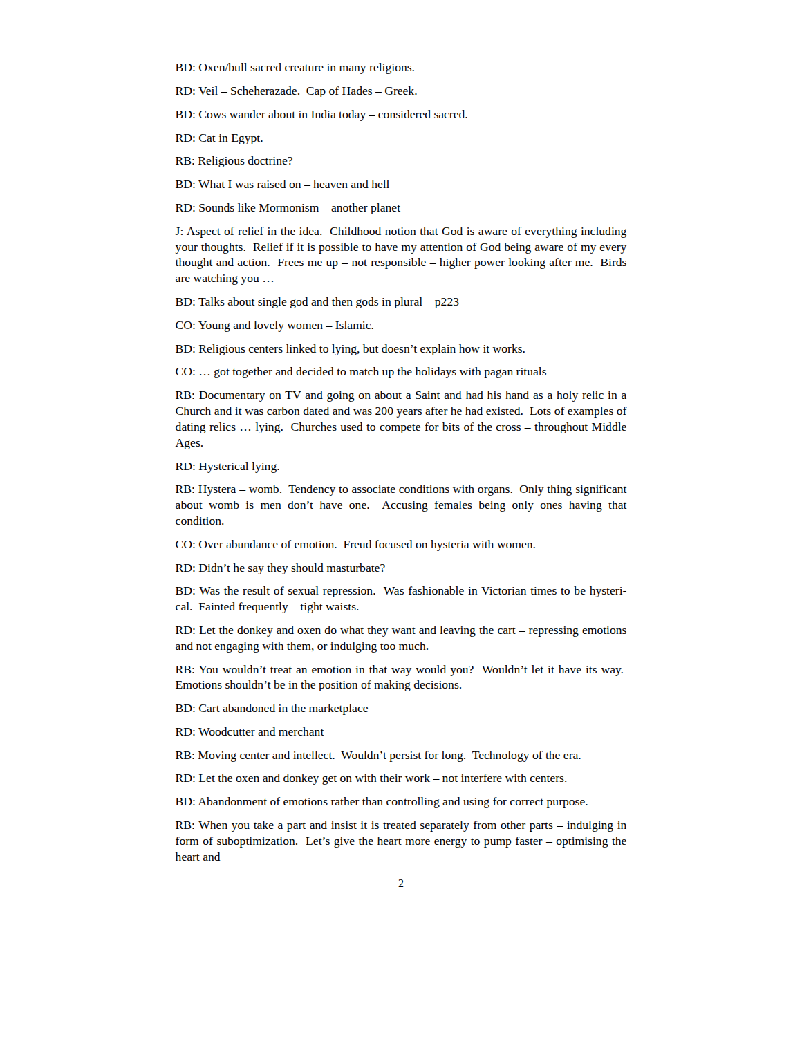BD: Oxen/bull sacred creature in many religions.
RD: Veil – Scheherazade. Cap of Hades – Greek.
BD: Cows wander about in India today – considered sacred.
RD: Cat in Egypt.
RB: Religious doctrine?
BD: What I was raised on – heaven and hell
RD: Sounds like Mormonism – another planet
J: Aspect of relief in the idea. Childhood notion that God is aware of everything including your thoughts. Relief if it is possible to have my attention of God being aware of my every thought and action. Frees me up – not responsible – higher power looking after me. Birds are watching you …
BD: Talks about single god and then gods in plural – p223
CO: Young and lovely women – Islamic.
BD: Religious centers linked to lying, but doesn’t explain how it works.
CO: … got together and decided to match up the holidays with pagan rituals
RB: Documentary on TV and going on about a Saint and had his hand as a holy relic in a Church and it was carbon dated and was 200 years after he had existed. Lots of examples of dating relics … lying. Churches used to compete for bits of the cross – throughout Middle Ages.
RD: Hysterical lying.
RB: Hystera – womb. Tendency to associate conditions with organs. Only thing significant about womb is men don’t have one. Accusing females being only ones having that condition.
CO: Over abundance of emotion. Freud focused on hysteria with women.
RD: Didn’t he say they should masturbate?
BD: Was the result of sexual repression. Was fashionable in Victorian times to be hysterical. Fainted frequently – tight waists.
RD: Let the donkey and oxen do what they want and leaving the cart – repressing emotions and not engaging with them, or indulging too much.
RB: You wouldn’t treat an emotion in that way would you? Wouldn’t let it have its way. Emotions shouldn’t be in the position of making decisions.
BD: Cart abandoned in the marketplace
RD: Woodcutter and merchant
RB: Moving center and intellect. Wouldn’t persist for long. Technology of the era.
RD: Let the oxen and donkey get on with their work – not interfere with centers.
BD: Abandonment of emotions rather than controlling and using for correct purpose.
RB: When you take a part and insist it is treated separately from other parts – indulging in form of suboptimization. Let’s give the heart more energy to pump faster – optimising the heart and
2